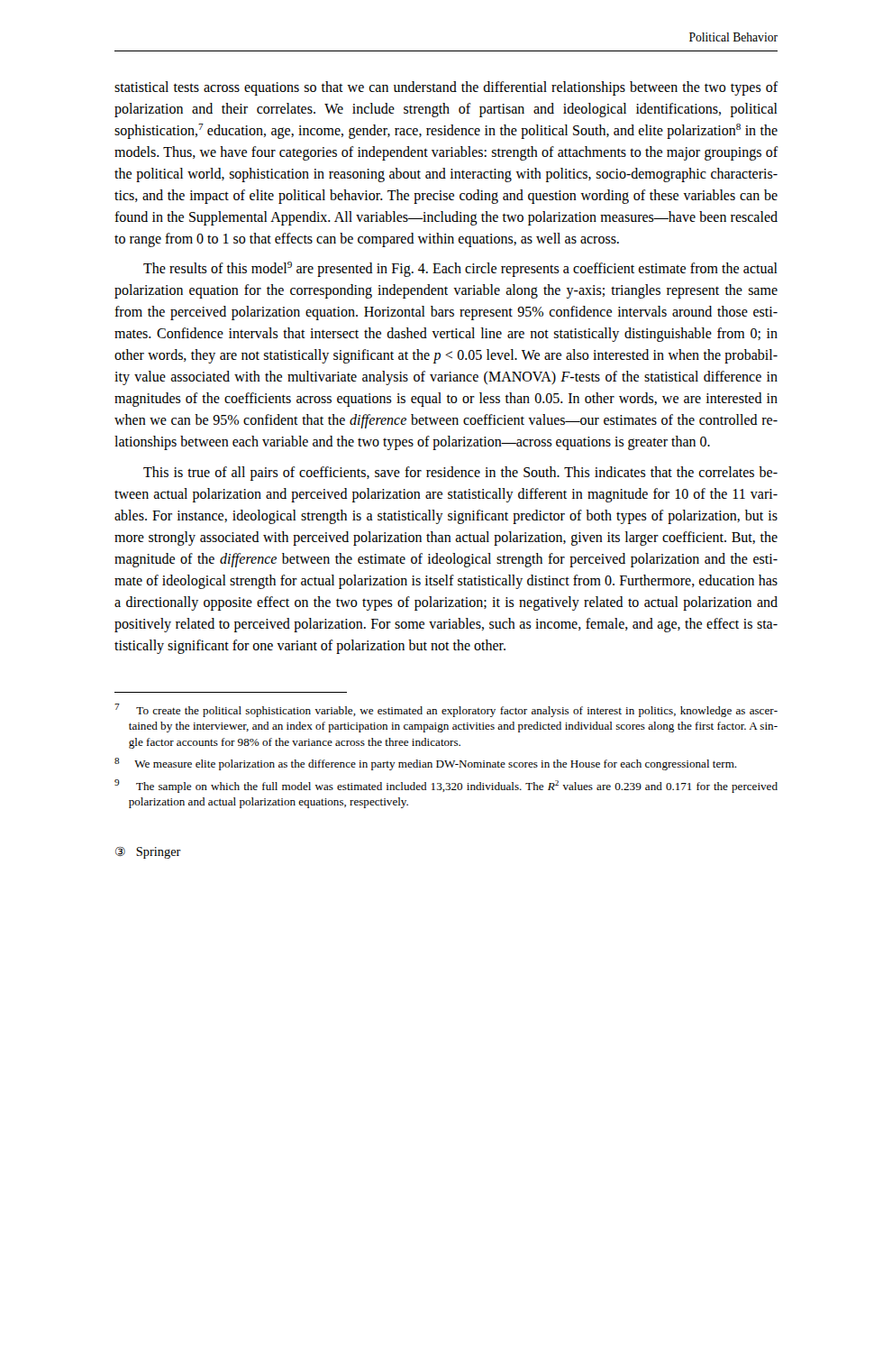Political Behavior
statistical tests across equations so that we can understand the differential relationships between the two types of polarization and their correlates. We include strength of partisan and ideological identifications, political sophistication,7 education, age, income, gender, race, residence in the political South, and elite polarization8 in the models. Thus, we have four categories of independent variables: strength of attachments to the major groupings of the political world, sophistication in reasoning about and interacting with politics, socio-demographic characteristics, and the impact of elite political behavior. The precise coding and question wording of these variables can be found in the Supplemental Appendix. All variables—including the two polarization measures—have been rescaled to range from 0 to 1 so that effects can be compared within equations, as well as across.
The results of this model9 are presented in Fig. 4. Each circle represents a coefficient estimate from the actual polarization equation for the corresponding independent variable along the y-axis; triangles represent the same from the perceived polarization equation. Horizontal bars represent 95% confidence intervals around those estimates. Confidence intervals that intersect the dashed vertical line are not statistically distinguishable from 0; in other words, they are not statistically significant at the p < 0.05 level. We are also interested in when the probability value associated with the multivariate analysis of variance (MANOVA) F-tests of the statistical difference in magnitudes of the coefficients across equations is equal to or less than 0.05. In other words, we are interested in when we can be 95% confident that the difference between coefficient values—our estimates of the controlled relationships between each variable and the two types of polarization—across equations is greater than 0.
This is true of all pairs of coefficients, save for residence in the South. This indicates that the correlates between actual polarization and perceived polarization are statistically different in magnitude for 10 of the 11 variables. For instance, ideological strength is a statistically significant predictor of both types of polarization, but is more strongly associated with perceived polarization than actual polarization, given its larger coefficient. But, the magnitude of the difference between the estimate of ideological strength for perceived polarization and the estimate of ideological strength for actual polarization is itself statistically distinct from 0. Furthermore, education has a directionally opposite effect on the two types of polarization; it is negatively related to actual polarization and positively related to perceived polarization. For some variables, such as income, female, and age, the effect is statistically significant for one variant of polarization but not the other.
7 To create the political sophistication variable, we estimated an exploratory factor analysis of interest in politics, knowledge as ascertained by the interviewer, and an index of participation in campaign activities and predicted individual scores along the first factor. A single factor accounts for 98% of the variance across the three indicators.
8 We measure elite polarization as the difference in party median DW-Nominate scores in the House for each congressional term.
9 The sample on which the full model was estimated included 13,320 individuals. The R2 values are 0.239 and 0.171 for the perceived polarization and actual polarization equations, respectively.
③ Springer